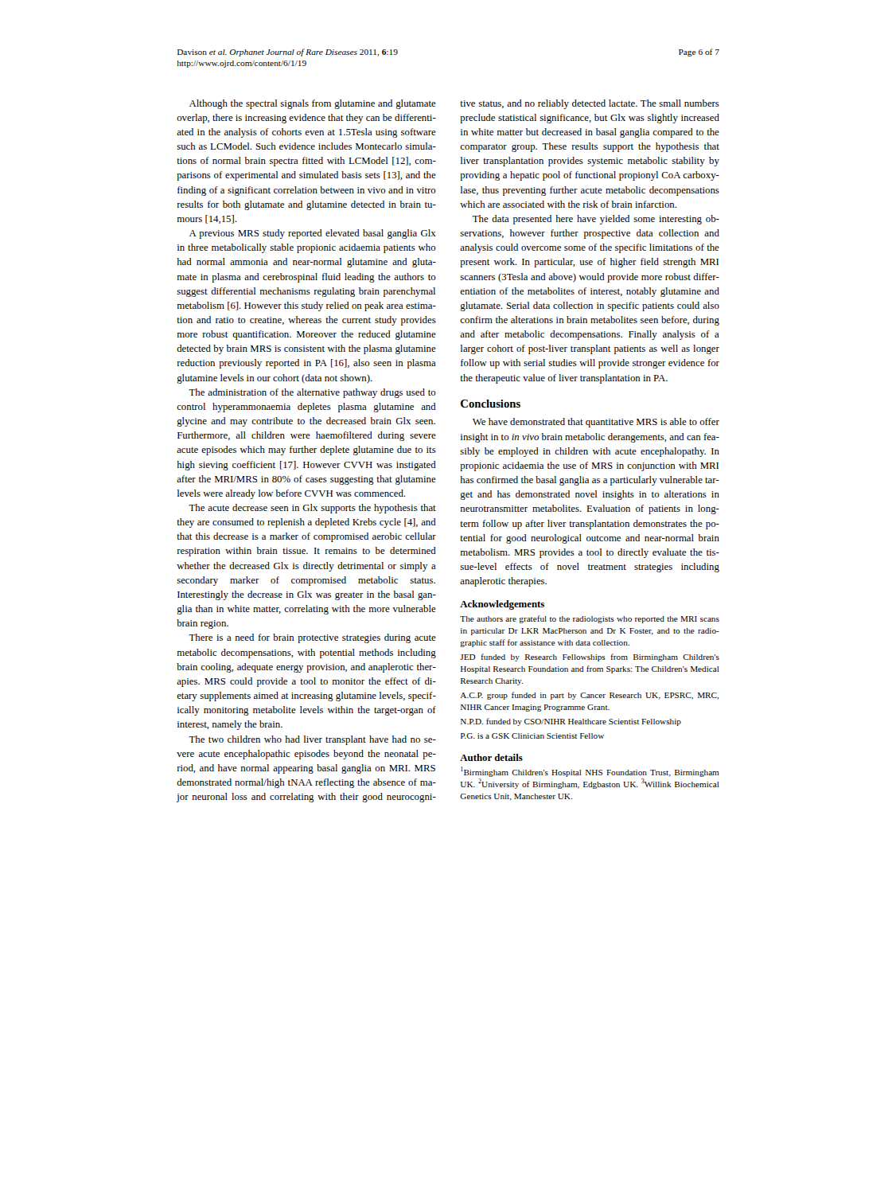Davison et al. Orphanet Journal of Rare Diseases 2011, 6:19 http://www.ojrd.com/content/6/1/19
Page 6 of 7
Although the spectral signals from glutamine and glutamate overlap, there is increasing evidence that they can be differentiated in the analysis of cohorts even at 1.5Tesla using software such as LCModel. Such evidence includes Montecarlo simulations of normal brain spectra fitted with LCModel [12], comparisons of experimental and simulated basis sets [13], and the finding of a significant correlation between in vivo and in vitro results for both glutamate and glutamine detected in brain tumours [14,15].
A previous MRS study reported elevated basal ganglia Glx in three metabolically stable propionic acidaemia patients who had normal ammonia and near-normal glutamine and glutamate in plasma and cerebrospinal fluid leading the authors to suggest differential mechanisms regulating brain parenchymal metabolism [6]. However this study relied on peak area estimation and ratio to creatine, whereas the current study provides more robust quantification. Moreover the reduced glutamine detected by brain MRS is consistent with the plasma glutamine reduction previously reported in PA [16], also seen in plasma glutamine levels in our cohort (data not shown).
The administration of the alternative pathway drugs used to control hyperammonaemia depletes plasma glutamine and glycine and may contribute to the decreased brain Glx seen. Furthermore, all children were haemofiltered during severe acute episodes which may further deplete glutamine due to its high sieving coefficient [17]. However CVVH was instigated after the MRI/MRS in 80% of cases suggesting that glutamine levels were already low before CVVH was commenced.
The acute decrease seen in Glx supports the hypothesis that they are consumed to replenish a depleted Krebs cycle [4], and that this decrease is a marker of compromised aerobic cellular respiration within brain tissue. It remains to be determined whether the decreased Glx is directly detrimental or simply a secondary marker of compromised metabolic status. Interestingly the decrease in Glx was greater in the basal ganglia than in white matter, correlating with the more vulnerable brain region.
There is a need for brain protective strategies during acute metabolic decompensations, with potential methods including brain cooling, adequate energy provision, and anaplerotic therapies. MRS could provide a tool to monitor the effect of dietary supplements aimed at increasing glutamine levels, specifically monitoring metabolite levels within the target-organ of interest, namely the brain.
The two children who had liver transplant have had no severe acute encephalopathic episodes beyond the neonatal period, and have normal appearing basal ganglia on MRI. MRS demonstrated normal/high tNAA reflecting the absence of major neuronal loss and correlating with their good neurocognitive status, and no reliably detected lactate. The small numbers preclude statistical significance, but Glx was slightly increased in white matter but decreased in basal ganglia compared to the comparator group. These results support the hypothesis that liver transplantation provides systemic metabolic stability by providing a hepatic pool of functional propionyl CoA carboxylase, thus preventing further acute metabolic decompensations which are associated with the risk of brain infarction.
The data presented here have yielded some interesting observations, however further prospective data collection and analysis could overcome some of the specific limitations of the present work. In particular, use of higher field strength MRI scanners (3Tesla and above) would provide more robust differentiation of the metabolites of interest, notably glutamine and glutamate. Serial data collection in specific patients could also confirm the alterations in brain metabolites seen before, during and after metabolic decompensations. Finally analysis of a larger cohort of post-liver transplant patients as well as longer follow up with serial studies will provide stronger evidence for the therapeutic value of liver transplantation in PA.
Conclusions
We have demonstrated that quantitative MRS is able to offer insight in to in vivo brain metabolic derangements, and can feasibly be employed in children with acute encephalopathy. In propionic acidaemia the use of MRS in conjunction with MRI has confirmed the basal ganglia as a particularly vulnerable target and has demonstrated novel insights in to alterations in neurotransmitter metabolites. Evaluation of patients in long-term follow up after liver transplantation demonstrates the potential for good neurological outcome and near-normal brain metabolism. MRS provides a tool to directly evaluate the tissue-level effects of novel treatment strategies including anaplerotic therapies.
Acknowledgements
The authors are grateful to the radiologists who reported the MRI scans in particular Dr LKR MacPherson and Dr K Foster, and to the radiographic staff for assistance with data collection.
JED funded by Research Fellowships from Birmingham Children's Hospital Research Foundation and from Sparks: The Children's Medical Research Charity.
A.C.P. group funded in part by Cancer Research UK, EPSRC, MRC, NIHR Cancer Imaging Programme Grant.
N.P.D. funded by CSO/NIHR Healthcare Scientist Fellowship
P.G. is a GSK Clinician Scientist Fellow
Author details
1Birmingham Children's Hospital NHS Foundation Trust, Birmingham UK. 2University of Birmingham, Edgbaston UK. 3Willink Biochemical Genetics Unit, Manchester UK.